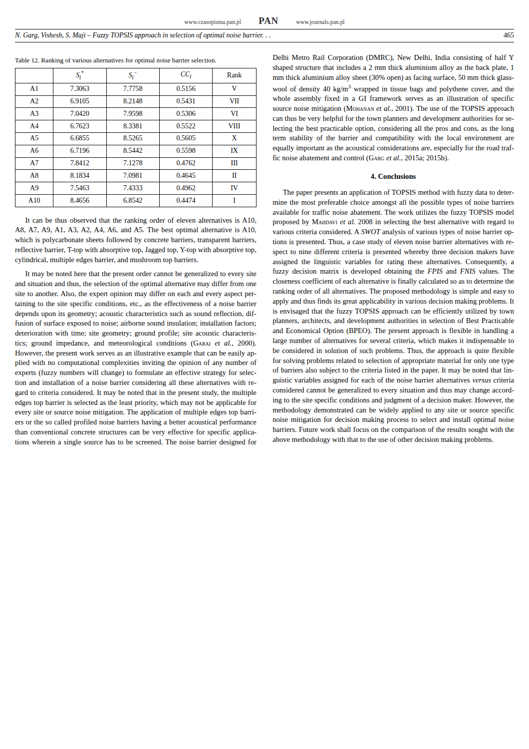www.czasopisma.pan.pl PAN www.journals.pan.pl
N. Garg, Vishesh, S. Maji – Fuzzy TOPSIS approach in selection of optimal noise barrier. . . 465
Table 12. Ranking of various alternatives for optimal noise barrier selection.
| | S i * | S i − | CC i | Rank |
| --- | --- | --- | --- | --- |
| A1 | 7.3063 | 7.7758 | 0.5156 | V |
| A2 | 6.9105 | 8.2148 | 0.5431 | VII |
| A3 | 7.0420 | 7.9598 | 0.5306 | VI |
| A4 | 6.7623 | 8.3381 | 0.5522 | VIII |
| A5 | 6.6855 | 8.5265 | 0.5605 | X |
| A6 | 6.7196 | 8.5442 | 0.5598 | IX |
| A7 | 7.8412 | 7.1278 | 0.4762 | III |
| A8 | 8.1834 | 7.0981 | 0.4645 | II |
| A9 | 7.5463 | 7.4333 | 0.4962 | IV |
| A10 | 8.4656 | 6.8542 | 0.4474 | I |
It can be thus observed that the ranking order of eleven alternatives is A10, A8, A7, A9, A1, A3, A2, A4, A6, and A5. The best optimal alternative is A10, which is polycarbonate sheets followed by concrete barriers, transparent barriers, reflective barrier, T-top with absorptive top, Jagged top, Y-top with absorptive top, cylindrical, multiple edges barrier, and mushroom top barriers.
It may be noted here that the present order cannot be generalized to every site and situation and thus, the selection of the optimal alternative may differ from one site to another. Also, the expert opinion may differ on each and every aspect pertaining to the site specific conditions, etc., as the effectiveness of a noise barrier depends upon its geometry; acoustic characteristics such as sound reflection, diffusion of surface exposed to noise; airborne sound insulation; installation factors; deterioration with time; site geometry; ground profile; site acoustic characteristics; ground impedance, and meteorological conditions (Garai et al., 2000). However, the present work serves as an illustrative example that can be easily applied with no computational complexities inviting the opinion of any number of experts (fuzzy numbers will change) to formulate an effective strategy for selection and installation of a noise barrier considering all these alternatives with regard to criteria considered. It may be noted that in the present study, the multiple edges top barrier is selected as the least priority, which may not be applicable for every site or source noise mitigation. The application of multiple edges top barriers or the so called profiled noise barriers having a better acoustical performance than conventional concrete structures can be very effective for specific applications wherein a single source has to be screened. The noise barrier designed for Delhi Metro Rail Corporation (DMRC), New Delhi, India consisting of half Y shaped structure that includes a 2 mm thick aluminium alloy as the back plate, 1 mm thick aluminium alloy sheet (30% open) as facing surface, 50 mm thick glasswool of density 40 kg/m3 wrapped in tissue bags and polythene cover, and the whole assembly fixed in a GI framework serves as an illustration of specific source noise mitigation (Mohanan et al., 2001). The use of the TOPSIS approach can thus be very helpful for the town planners and development authorities for selecting the best practicable option, considering all the pros and cons, as the long term stability of the barrier and compatibility with the local environment are equally important as the acoustical considerations are, especially for the road traffic noise abatement and control (Garg et al., 2015a; 2015b).
4. Conclusions
The paper presents an application of TOPSIS method with fuzzy data to determine the most preferable choice amongst all the possible types of noise barriers available for traffic noise abatement. The work utilizes the fuzzy TOPSIS model proposed by Mahdavi et al. 2008 in selecting the best alternative with regard to various criteria considered. A SWOT analysis of various types of noise barrier options is presented. Thus, a case study of eleven noise barrier alternatives with respect to nine different criteria is presented whereby three decision makers have assigned the linguistic variables for rating these alternatives. Consequently, a fuzzy decision matrix is developed obtaining the FPIS and FNIS values. The closeness coefficient of each alternative is finally calculated so as to determine the ranking order of all alternatives. The proposed methodology is simple and easy to apply and thus finds its great applicability in various decision making problems. It is envisaged that the fuzzy TOPSIS approach can be efficiently utilized by town planners, architects, and development authorities in selection of Best Practicable and Economical Option (BPEO). The present approach is flexible in handling a large number of alternatives for several criteria, which makes it indispensable to be considered in solution of such problems. Thus, the approach is quite flexible for solving problems related to selection of appropriate material for only one type of barriers also subject to the criteria listed in the paper. It may be noted that linguistic variables assigned for each of the noise barrier alternatives versus criteria considered cannot be generalized to every situation and thus may change according to the site specific conditions and judgment of a decision maker. However, the methodology demonstrated can be widely applied to any site or source specific noise mitigation for decision making process to select and install optimal noise barriers. Future work shall focus on the comparison of the results sought with the above methodology with that to the use of other decision making problems.